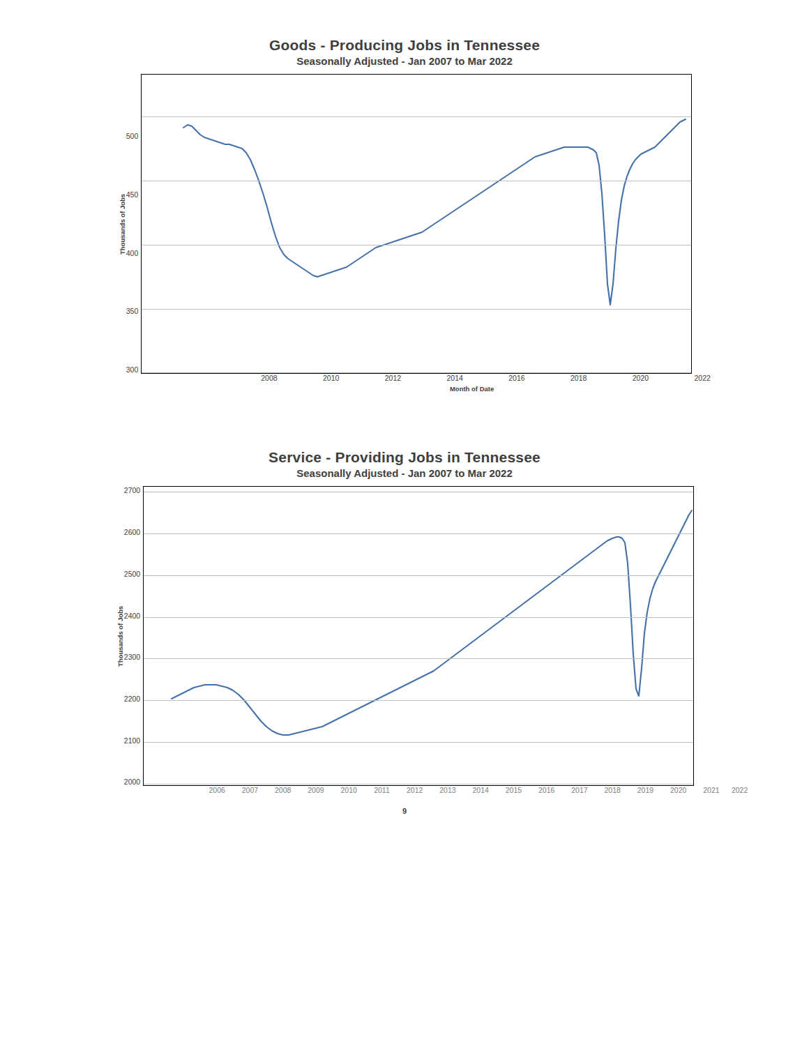Goods - Producing Jobs in Tennessee
Seasonally Adjusted - Jan 2007 to Mar 2022
Thousands of Jobs
500 450 400 350 300
2008 2010 2012 2014 2016 2018 2020 2022
Month of Date
Service - Providing Jobs in Tennessee
Seasonally Adjusted - Jan 2007 to Mar 2022
Thousands of Jobs
2700 2600 2500 2400 2300 2200 2100 2000
2006 2007 2008 2009 2010 2011 2012 2013 2014 2015 2016 2017 2018 2019 2020 2021 2022
9